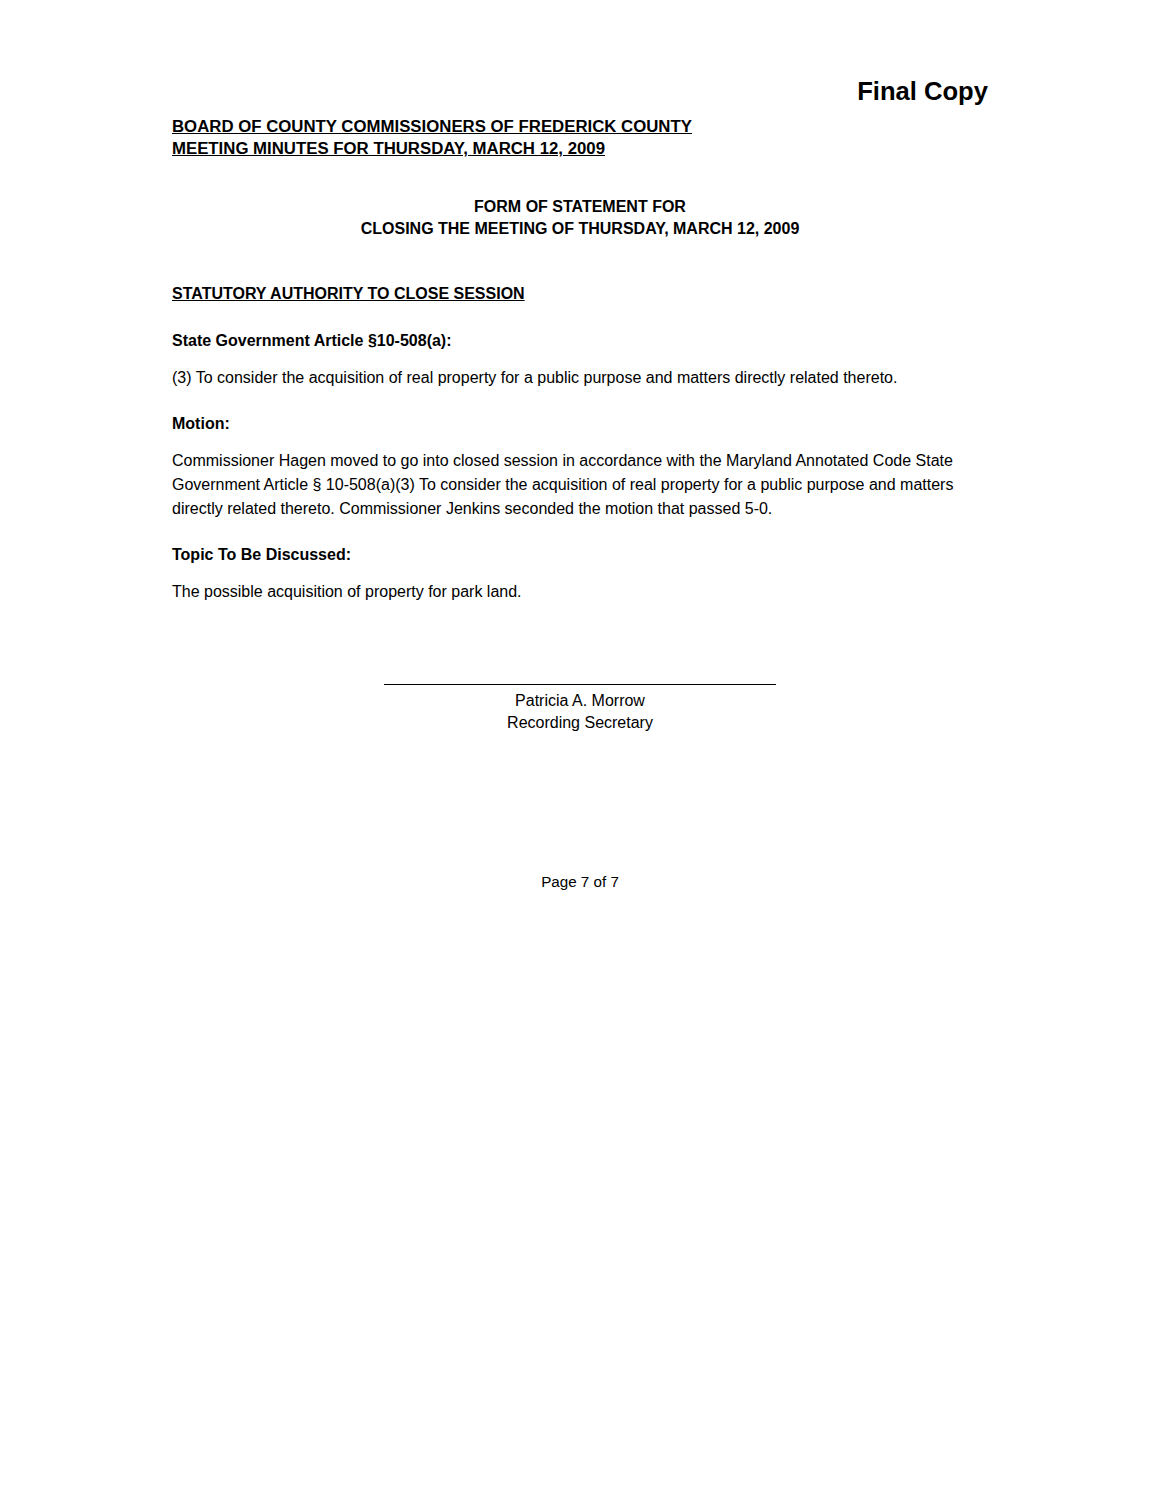Final Copy
BOARD OF COUNTY COMMISSIONERS OF FREDERICK COUNTY
MEETING MINUTES FOR THURSDAY, MARCH 12, 2009
FORM OF STATEMENT FOR
CLOSING THE MEETING OF THURSDAY, MARCH 12, 2009
STATUTORY AUTHORITY TO CLOSE SESSION
State Government Article §10-508(a):
(3) To consider the acquisition of real property for a public purpose and matters directly related thereto.
Motion:
Commissioner Hagen moved to go into closed session in accordance with the Maryland Annotated Code State Government Article § 10-508(a)(3) To consider the acquisition of real property for a public purpose and matters directly related thereto. Commissioner Jenkins seconded the motion that passed 5-0.
Topic To Be Discussed:
The possible acquisition of property for park land.
Patricia A. Morrow
Recording Secretary
Page 7 of 7